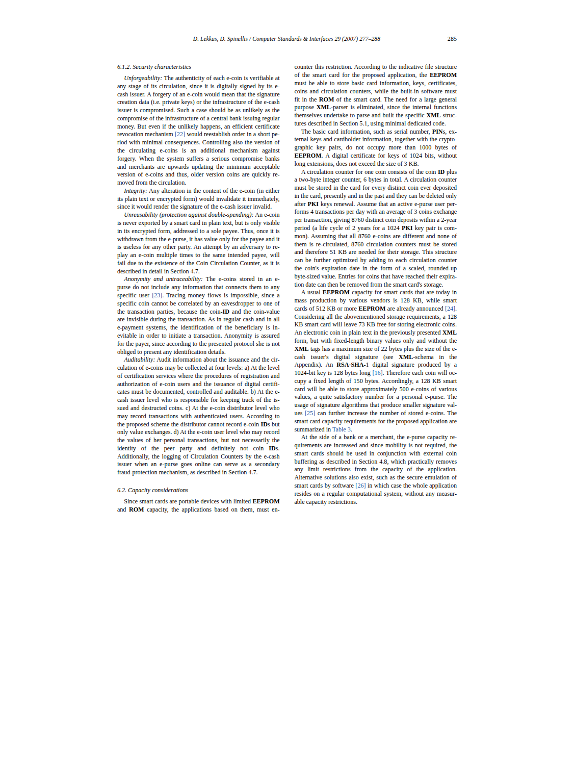D. Lekkas, D. Spinellis / Computer Standards & Interfaces 29 (2007) 277–288 285
6.1.2. Security characteristics
Unforgeability: The authenticity of each e-coin is verifiable at any stage of its circulation, since it is digitally signed by its e-cash issuer. A forgery of an e-coin would mean that the signature creation data (i.e. private keys) or the infrastructure of the e-cash issuer is compromised. Such a case should be as unlikely as the compromise of the infrastructure of a central bank issuing regular money. But even if the unlikely happens, an efficient certificate revocation mechanism [22] would reestablish order in a short period with minimal consequences. Controlling also the version of the circulating e-coins is an additional mechanism against forgery. When the system suffers a serious compromise banks and merchants are upwards updating the minimum acceptable version of e-coins and thus, older version coins are quickly removed from the circulation.
Integrity: Any alteration in the content of the e-coin (in either its plain text or encrypted form) would invalidate it immediately, since it would render the signature of the e-cash issuer invalid.
Unreusability (protection against double-spending): An e-coin is never exported by a smart card in plain text, but is only visible in its encrypted form, addressed to a sole payee. Thus, once it is withdrawn from the e-purse, it has value only for the payee and it is useless for any other party. An attempt by an adversary to replay an e-coin multiple times to the same intended payee, will fail due to the existence of the Coin Circulation Counter, as it is described in detail in Section 4.7.
Anonymity and untraceability: The e-coins stored in an e-purse do not include any information that connects them to any specific user [23]. Tracing money flows is impossible, since a specific coin cannot be correlated by an eavesdropper to one of the transaction parties, because the coin-ID and the coin-value are invisible during the transaction. As in regular cash and in all e-payment systems, the identification of the beneficiary is inevitable in order to initiate a transaction. Anonymity is assured for the payer, since according to the presented protocol she is not obliged to present any identification details.
Auditability: Audit information about the issuance and the circulation of e-coins may be collected at four levels: a) At the level of certification services where the procedures of registration and authorization of e-coin users and the issuance of digital certificates must be documented, controlled and auditable. b) At the e-cash issuer level who is responsible for keeping track of the issued and destructed coins. c) At the e-coin distributor level who may record transactions with authenticated users. According to the proposed scheme the distributor cannot record e-coin IDs but only value exchanges. d) At the e-coin user level who may record the values of her personal transactions, but not necessarily the identity of the peer party and definitely not coin IDs. Additionally, the logging of Circulation Counters by the e-cash issuer when an e-purse goes online can serve as a secondary fraud-protection mechanism, as described in Section 4.7.
6.2. Capacity considerations
Since smart cards are portable devices with limited EEPROM and ROM capacity, the applications based on them, must encounter this restriction. According to the indicative file structure of the smart card for the proposed application, the EEPROM must be able to store basic card information, keys, certificates, coins and circulation counters, while the built-in software must fit in the ROM of the smart card. The need for a large general purpose XML-parser is eliminated, since the internal functions themselves undertake to parse and built the specific XML structures described in Section 5.1, using minimal dedicated code.
The basic card information, such as serial number, PINs, external keys and cardholder information, together with the cryptographic key pairs, do not occupy more than 1000 bytes of EEPROM. A digital certificate for keys of 1024 bits, without long extensions, does not exceed the size of 3 KB.
A circulation counter for one coin consists of the coin ID plus a two-byte integer counter, 6 bytes in total. A circulation counter must be stored in the card for every distinct coin ever deposited in the card, presently and in the past and they can be deleted only after PKI keys renewal. Assume that an active e-purse user performs 4 transactions per day with an average of 3 coins exchange per transaction, giving 8760 distinct coin deposits within a 2-year period (a life cycle of 2 years for a 1024 PKI key pair is common). Assuming that all 8760 e-coins are different and none of them is re-circulated, 8760 circulation counters must be stored and therefore 51 KB are needed for their storage. This structure can be further optimized by adding to each circulation counter the coin's expiration date in the form of a scaled, rounded-up byte-sized value. Entries for coins that have reached their expiration date can then be removed from the smart card's storage.
A usual EEPROM capacity for smart cards that are today in mass production by various vendors is 128 KB, while smart cards of 512 KB or more EEPROM are already announced [24]. Considering all the abovementioned storage requirements, a 128 KB smart card will leave 73 KB free for storing electronic coins. An electronic coin in plain text in the previously presented XML form, but with fixed-length binary values only and without the XML tags has a maximum size of 22 bytes plus the size of the e-cash issuer's digital signature (see XML-schema in the Appendix). An RSA-SHA-1 digital signature produced by a 1024-bit key is 128 bytes long [16]. Therefore each coin will occupy a fixed length of 150 bytes. Accordingly, a 128 KB smart card will be able to store approximately 500 e-coins of various values, a quite satisfactory number for a personal e-purse. The usage of signature algorithms that produce smaller signature values [25] can further increase the number of stored e-coins. The smart card capacity requirements for the proposed application are summarized in Table 3.
At the side of a bank or a merchant, the e-purse capacity requirements are increased and since mobility is not required, the smart cards should be used in conjunction with external coin buffering as described in Section 4.8, which practically removes any limit restrictions from the capacity of the application. Alternative solutions also exist, such as the secure emulation of smart cards by software [26] in which case the whole application resides on a regular computational system, without any measurable capacity restrictions.